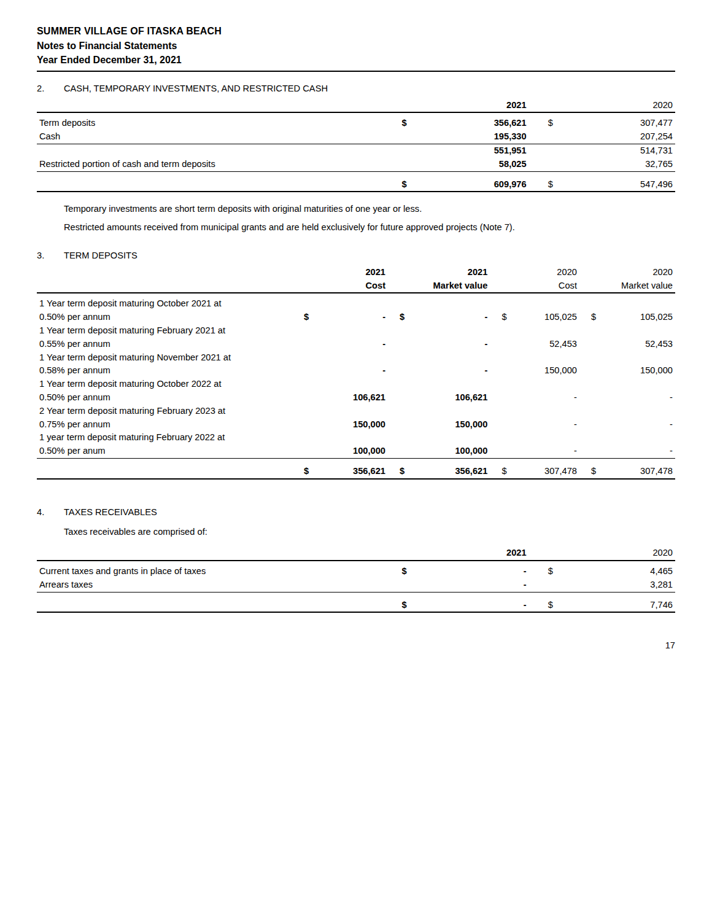SUMMER VILLAGE OF ITASKA BEACH
Notes to Financial Statements
Year Ended December 31, 2021
2. Cash, Temporary Investments, and Restricted Cash
| | | 2021 | | 2020 |
| Term deposits | $ | 356,621 | $ | 307,477 |
| Cash | | 195,330 | | 207,254 |
| | | 551,951 | | 514,731 |
| Restricted portion of cash and term deposits | | 58,025 | | 32,765 |
| | $ | 609,976 | $ | 547,496 |
Temporary investments are short term deposits with original maturities of one year or less.
Restricted amounts received from municipal grants and are held exclusively for future approved projects (Note 7).
3. Term Deposits
| | | 2021 | | 2021 | | 2020 | | 2020 |
| | | Cost | | Market value | | Cost | | Market value |
| 1 Year term deposit maturing October 2021 at | | | | | | | | |
| 0.50% per annum | $ | - | $ | - | $ | 105,025 | $ | 105,025 |
| 1 Year term deposit maturing February 2021 at | | | | | | | | |
| 0.55% per annum | | - | | - | | 52,453 | | 52,453 |
| 1 Year term deposit maturing November 2021 at | | | | | | | | |
| 0.58% per annum | | - | | - | | 150,000 | | 150,000 |
| 1 Year term deposit maturing October 2022 at | | | | | | | | |
| 0.50% per annum | | 106,621 | | 106,621 | | - | | - |
| 2 Year term deposit maturing February 2023 at | | | | | | | | |
| 0.75% per annum | | 150,000 | | 150,000 | | - | | - |
| 1 year term deposit maturing February 2022 at | | | | | | | | |
| 0.50% per anum | | 100,000 | | 100,000 | | - | | - |
| | $ | 356,621 | $ | 356,621 | $ | 307,478 | $ | 307,478 |
4. Taxes Receivables
Taxes receivables are comprised of:
| | | 2021 | | 2020 |
| Current taxes and grants in place of taxes | $ | - | $ | 4,465 |
| Arrears taxes | | - | | 3,281 |
| | $ | - | $ | 7,746 |
17